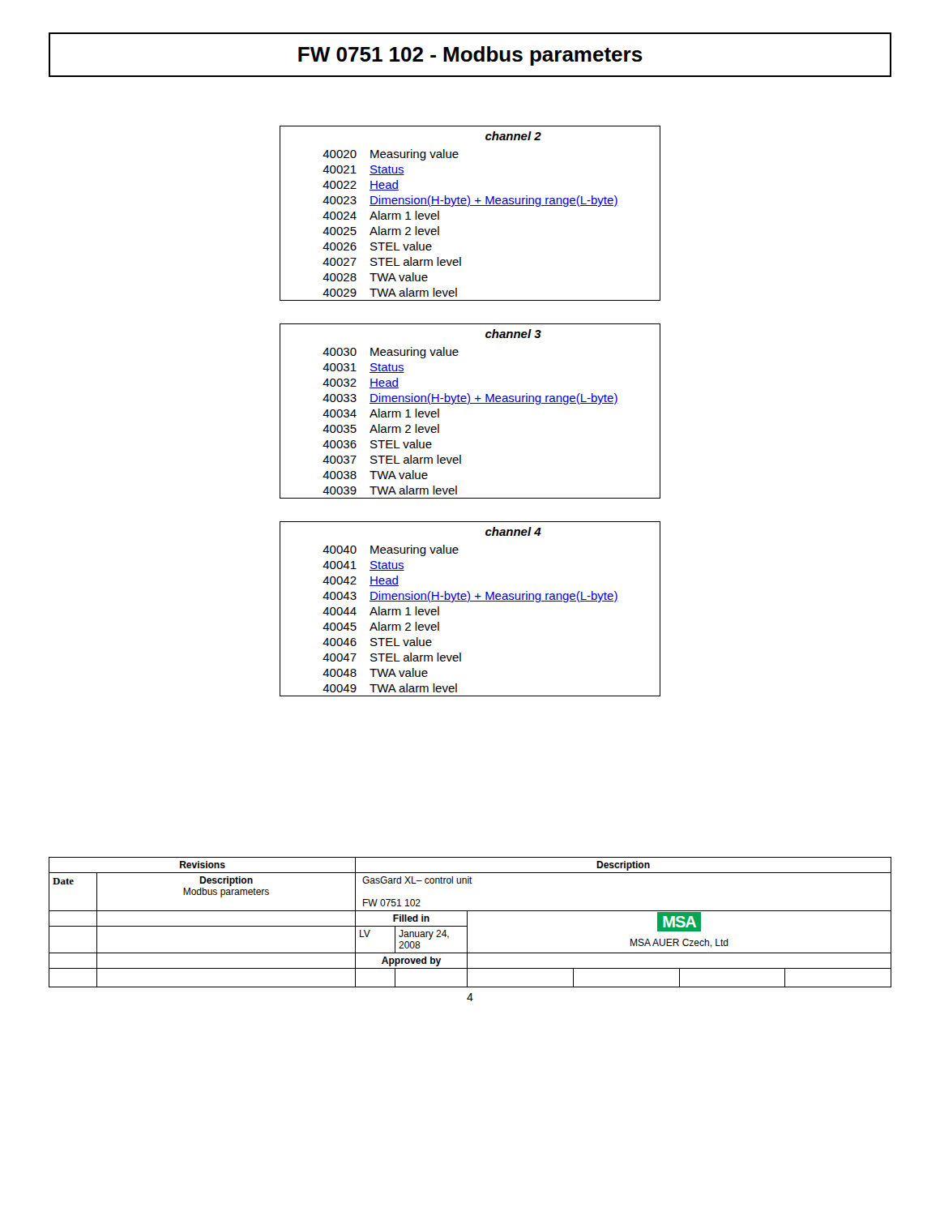FW 0751 102 - Modbus parameters
| | channel 2 |
| 40020 | Measuring value |
| 40021 | Status |
| 40022 | Head |
| 40023 | Dimension(H-byte) + Measuring range(L-byte) |
| 40024 | Alarm 1 level |
| 40025 | Alarm 2 level |
| 40026 | STEL value |
| 40027 | STEL alarm level |
| 40028 | TWA value |
| 40029 | TWA alarm level |
| | channel 3 |
| 40030 | Measuring value |
| 40031 | Status |
| 40032 | Head |
| 40033 | Dimension(H-byte) + Measuring range(L-byte) |
| 40034 | Alarm 1 level |
| 40035 | Alarm 2 level |
| 40036 | STEL value |
| 40037 | STEL alarm level |
| 40038 | TWA value |
| 40039 | TWA alarm level |
| | channel 4 |
| 40040 | Measuring value |
| 40041 | Status |
| 40042 | Head |
| 40043 | Dimension(H-byte) + Measuring range(L-byte) |
| 40044 | Alarm 1 level |
| 40045 | Alarm 2 level |
| 40046 | STEL value |
| 40047 | STEL alarm level |
| 40048 | TWA value |
| 40049 | TWA alarm level |
| Revisions | Description |
| Date | Description Modbus parameters | GasGard XL– control unit FW 0751 102 |
| | | Filled in | MSA MSA AUER Czech, Ltd |
| | | LV | January 24, 2008 |
| | | Approved by | |
4